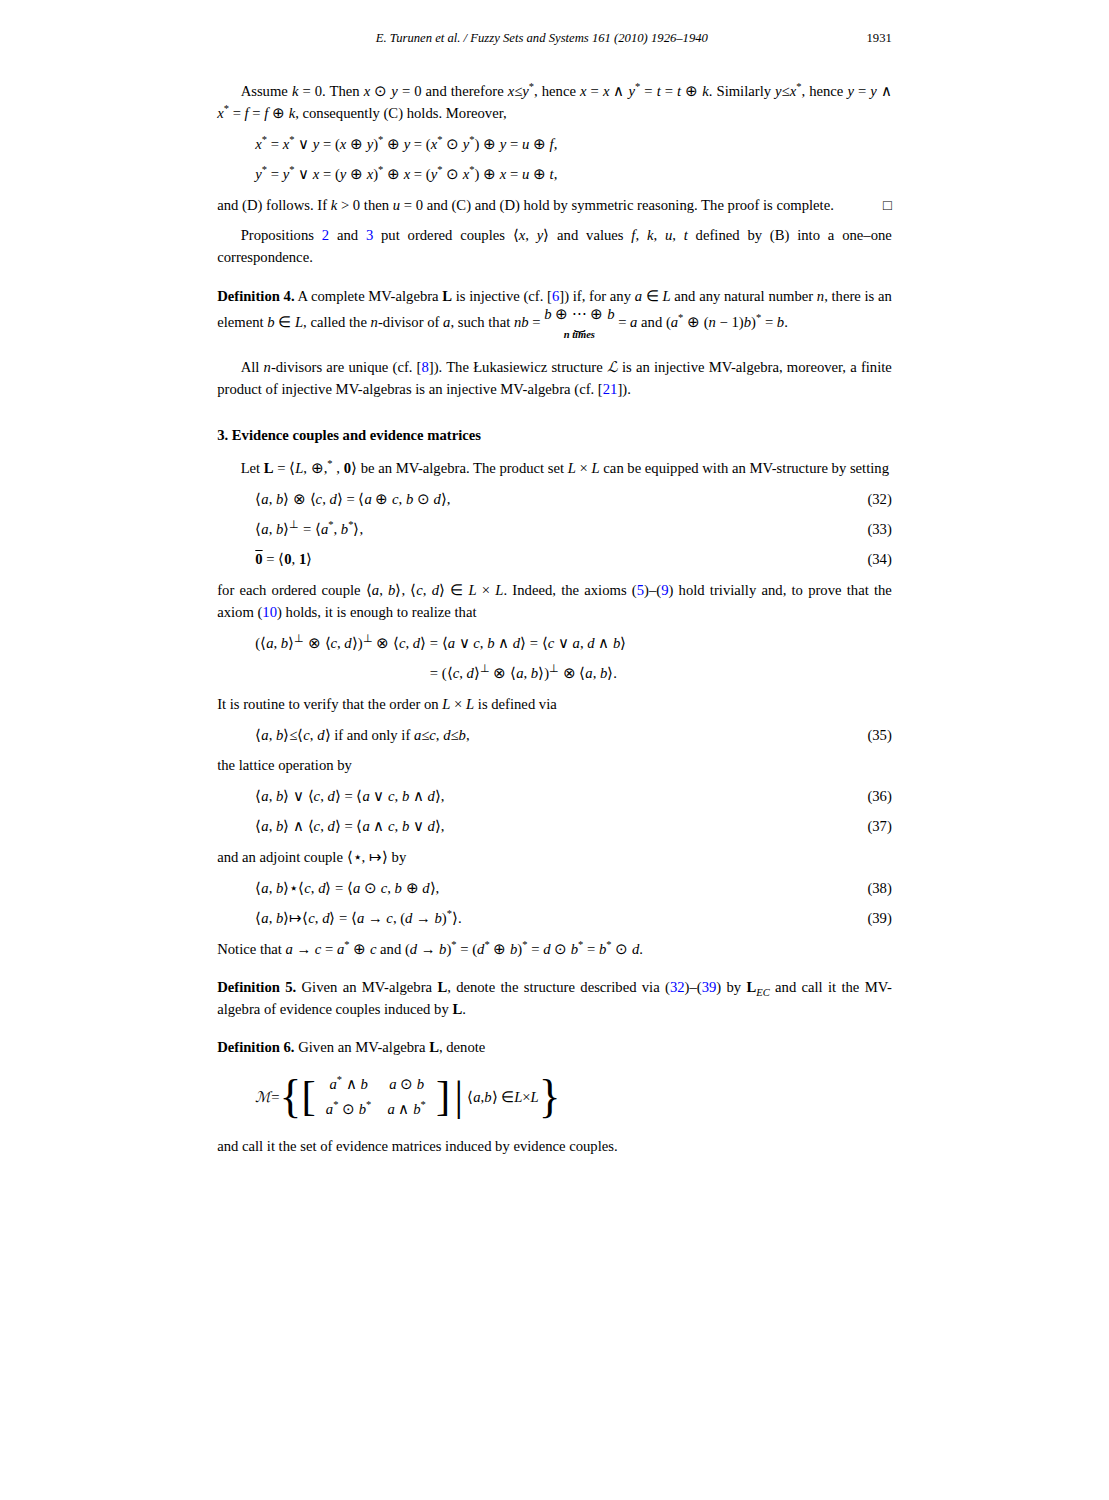E. Turunen et al. / Fuzzy Sets and Systems 161 (2010) 1926–1940 1931
Assume k = 0. Then x ⊙ y = 0 and therefore x≤y*, hence x = x ∧ y* = t = t ⊕ k. Similarly y≤x*, hence y = y ∧ x* = f = f ⊕ k, consequently (C) holds. Moreover,
x* = x* ∨ y = (x ⊕ y)* ⊕ y = (x* ⊙ y*) ⊕ y = u ⊕ f,
y* = y* ∨ x = (y ⊕ x)* ⊕ x = (y* ⊙ x*) ⊕ x = u ⊕ t,
and (D) follows. If k > 0 then u = 0 and (C) and (D) hold by symmetric reasoning. The proof is complete. □
Propositions 2 and 3 put ordered couples ⟨x, y⟩ and values f, k, u, t defined by (B) into a one–one correspondence.
Definition 4. A complete MV-algebra L is injective (cf. [6]) if, for any a ∈ L and any natural number n, there is an element b ∈ L, called the n-divisor of a, such that nb = b ⊕ ⋅⋅⋅ ⊕ b⏟n times = a and (a* ⊕ (n − 1)b)* = b.
All n-divisors are unique (cf. [8]). The Łukasiewicz structure ℒ is an injective MV-algebra, moreover, a finite product of injective MV-algebras is an injective MV-algebra (cf. [21]).
3. Evidence couples and evidence matrices
Let L = ⟨L, ⊕,* , 0⟩ be an MV-algebra. The product set L × L can be equipped with an MV-structure by setting
⟨a, b⟩ ⊗ ⟨c, d⟩ = ⟨a ⊕ c, b ⊙ d⟩,
(32)
⟨a, b⟩⊥ = ⟨a*, b*⟩,
(33)
0 = ⟨0, 1⟩
(34)
for each ordered couple ⟨a, b⟩, ⟨c, d⟩ ∈ L × L. Indeed, the axioms (5)–(9) hold trivially and, to prove that the axiom (10) holds, it is enough to realize that
(⟨a, b⟩⊥ ⊗ ⟨c, d⟩)⊥ ⊗ ⟨c, d⟩ = ⟨a ∨ c, b ∧ d⟩ = ⟨c ∨ a, d ∧ b⟩
= (⟨c, d⟩⊥ ⊗ ⟨a, b⟩)⊥ ⊗ ⟨a, b⟩.
It is routine to verify that the order on L × L is defined via
⟨a, b⟩≤⟨c, d⟩ if and only if a≤c, d≤b,
(35)
the lattice operation by
⟨a, b⟩ ∨ ⟨c, d⟩ = ⟨a ∨ c, b ∧ d⟩,
(36)
⟨a, b⟩ ∧ ⟨c, d⟩ = ⟨a ∧ c, b ∨ d⟩,
(37)
and an adjoint couple ⟨⋆, ↦⟩ by
⟨a, b⟩⋆⟨c, d⟩ = ⟨a ⊙ c, b ⊕ d⟩,
(38)
⟨a, b⟩↦⟨c, d⟩ = ⟨a → c, (d → b)*⟩.
(39)
Notice that a → c = a* ⊕ c and (d → b)* = (d* ⊕ b)* = d ⊙ b* = b* ⊙ d.
Definition 5. Given an MV-algebra L, denote the structure described via (32)–(39) by LEC and call it the MV-algebra of evidence couples induced by L.
Definition 6. Given an MV-algebra L, denote
ℳ = { [
| a * ∧ b | a ⊙ b |
| a * ⊙ b * | a ∧ b * |
] | ⟨a, b⟩ ∈ L × L }
and call it the set of evidence matrices induced by evidence couples.